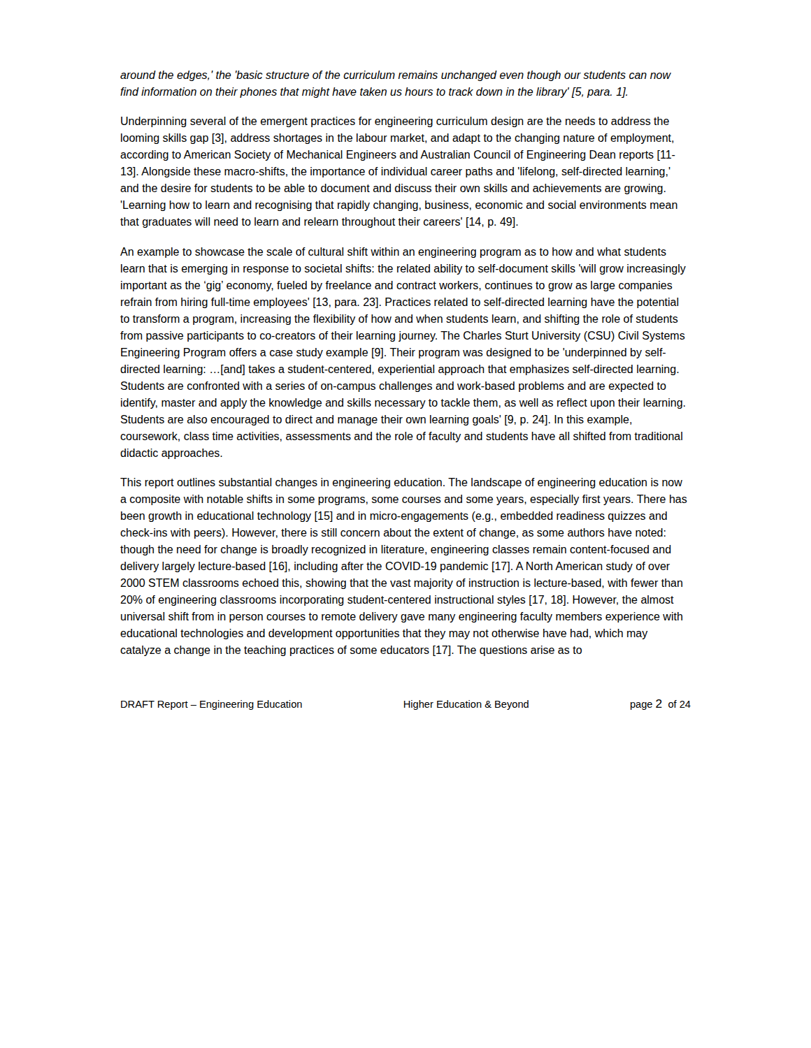around the edges,' the 'basic structure of the curriculum remains unchanged even though our students can now find information on their phones that might have taken us hours to track down in the library' [5, para. 1].
Underpinning several of the emergent practices for engineering curriculum design are the needs to address the looming skills gap [3], address shortages in the labour market, and adapt to the changing nature of employment, according to American Society of Mechanical Engineers and Australian Council of Engineering Dean reports [11-13]. Alongside these macro-shifts, the importance of individual career paths and 'lifelong, self-directed learning,' and the desire for students to be able to document and discuss their own skills and achievements are growing. 'Learning how to learn and recognising that rapidly changing, business, economic and social environments mean that graduates will need to learn and relearn throughout their careers' [14, p. 49].
An example to showcase the scale of cultural shift within an engineering program as to how and what students learn that is emerging in response to societal shifts: the related ability to self-document skills 'will grow increasingly important as the ‘gig’ economy, fueled by freelance and contract workers, continues to grow as large companies refrain from hiring full-time employees' [13, para. 23]. Practices related to self-directed learning have the potential to transform a program, increasing the flexibility of how and when students learn, and shifting the role of students from passive participants to co-creators of their learning journey. The Charles Sturt University (CSU) Civil Systems Engineering Program offers a case study example [9]. Their program was designed to be 'underpinned by self-directed learning: …[and] takes a student-centered, experiential approach that emphasizes self-directed learning. Students are confronted with a series of on-campus challenges and work-based problems and are expected to identify, master and apply the knowledge and skills necessary to tackle them, as well as reflect upon their learning. Students are also encouraged to direct and manage their own learning goals' [9, p. 24]. In this example, coursework, class time activities, assessments and the role of faculty and students have all shifted from traditional didactic approaches.
This report outlines substantial changes in engineering education. The landscape of engineering education is now a composite with notable shifts in some programs, some courses and some years, especially first years. There has been growth in educational technology [15] and in micro-engagements (e.g., embedded readiness quizzes and check-ins with peers). However, there is still concern about the extent of change, as some authors have noted: though the need for change is broadly recognized in literature, engineering classes remain content-focused and delivery largely lecture-based [16], including after the COVID-19 pandemic [17]. A North American study of over 2000 STEM classrooms echoed this, showing that the vast majority of instruction is lecture-based, with fewer than 20% of engineering classrooms incorporating student-centered instructional styles [17, 18]. However, the almost universal shift from in person courses to remote delivery gave many engineering faculty members experience with educational technologies and development opportunities that they may not otherwise have had, which may catalyze a change in the teaching practices of some educators [17]. The questions arise as to
DRAFT Report – Engineering Education Higher Education & Beyond page 2 of 24